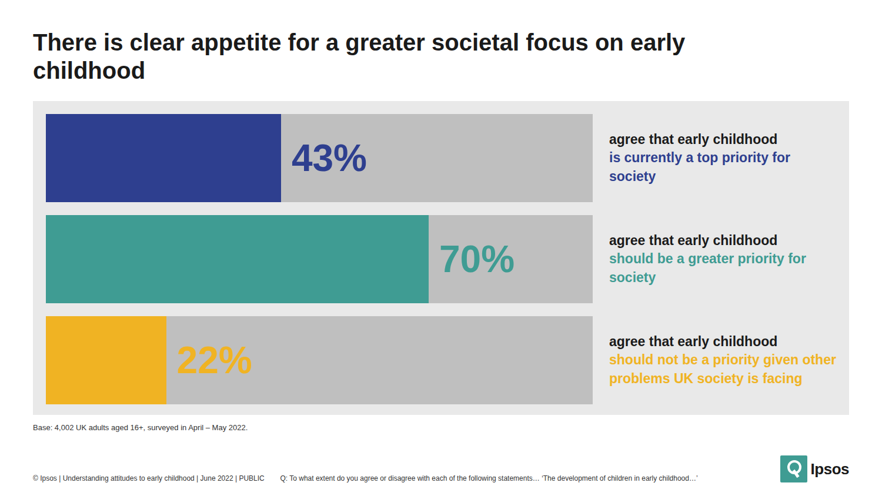There is clear appetite for a greater societal focus on early childhood
43%
agree that early childhood
is currently a top priority for society
70%
agree that early childhood
should be a greater priority for society
22%
agree that early childhood
should not be a priority given other problems UK society is facing
Base: 4,002 UK adults aged 16+, surveyed in April – May 2022.
© Ipsos | Understanding attitudes to early childhood | June 2022 | PUBLIC Q: To what extent do you agree or disagree with each of the following statements… ‘The development of children in early childhood…’
Ipsos